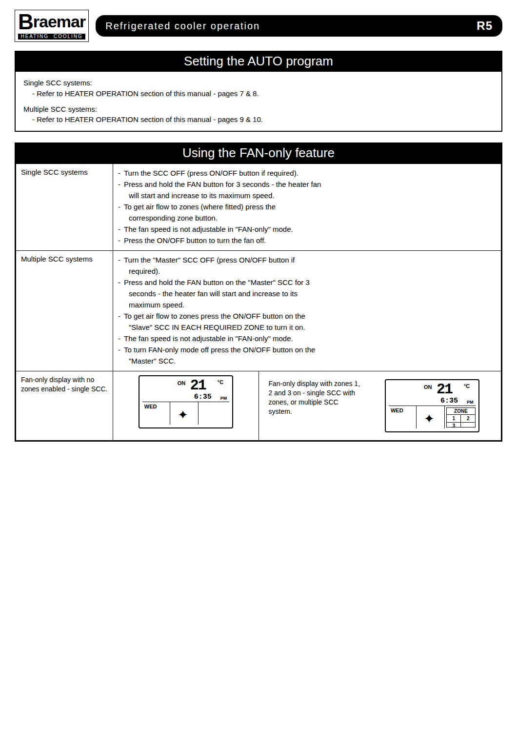Braemar
HEATING COOLING
Refrigerated cooler operation R5
Setting the AUTO program
Single SCC systems: - Refer to HEATER OPERATION section of this manual - pages 7 & 8.
Multiple SCC systems: - Refer to HEATER OPERATION section of this manual - pages 9 & 10.
Using the FAN-only feature
| Single SCC systems | Turn the SCC OFF (press ON/OFF button if required). Press and hold the FAN button for 3 seconds - the heater fan will start and increase to its maximum speed. To get air flow to zones (where fitted) press the corresponding zone button. The fan speed is not adjustable in "FAN-only" mode. Press the ON/OFF button to turn the fan off. |
| Multiple SCC systems | Turn the "Master" SCC OFF (press ON/OFF button if required). Press and hold the FAN button on the "Master" SCC for 3 seconds - the heater fan will start and increase to its maximum speed. To get air flow to zones press the ON/OFF button on the "Slave" SCC IN EACH REQUIRED ZONE to turn it on. The fan speed is not adjustable in "FAN-only" mode. To turn FAN-only mode off press the ON/OFF button on the "Master" SCC. |
| Fan-only display with no zones enabled - single SCC. | ON 21 °C 6:35 PM WED ✦ | / Fan-only display with zones 1, 2 and 3 on - single SCC with zones, or multiple SCC system. / ON 21 °C 6:35 PM WED ✦ ZONE 1 3 2 / |